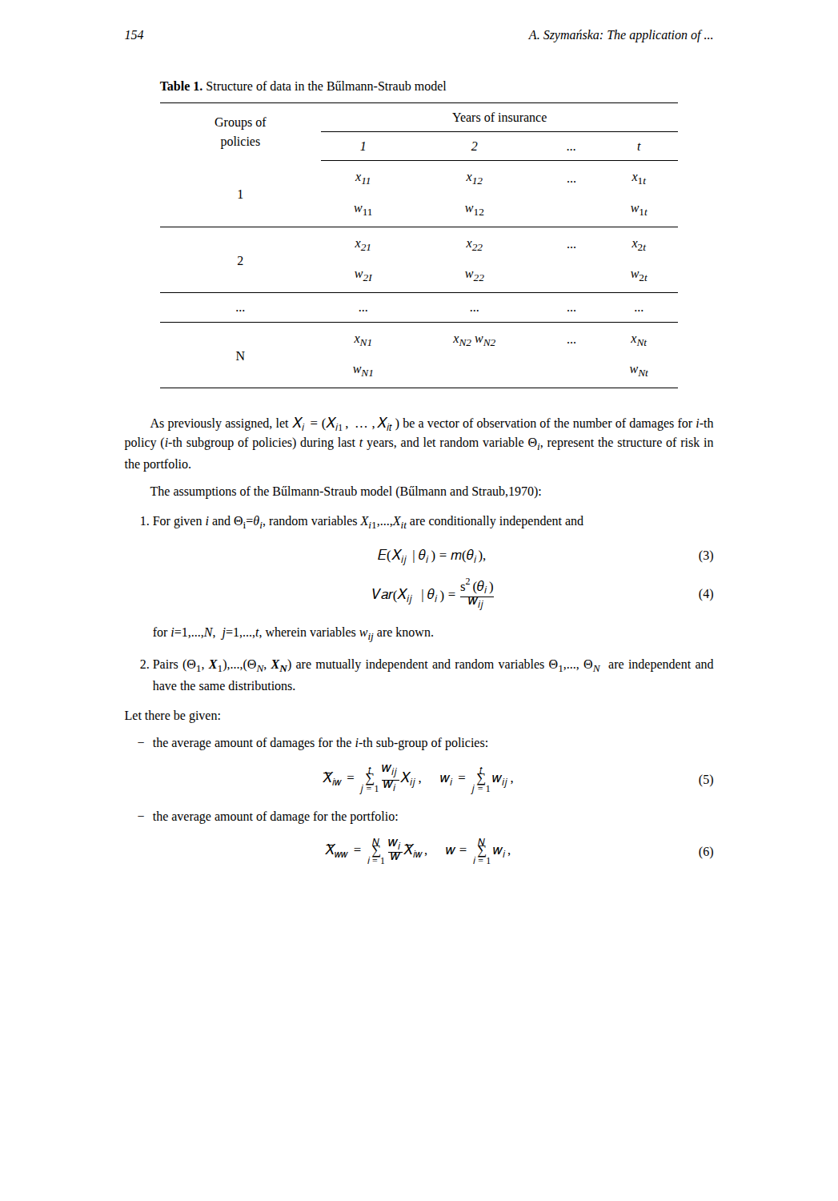154 A. Szymańska: The application of ...
Table 1. Structure of data in the Bűlmann-Straub model
| Groups of policies | Years of insurance |
| --- | --- |
| 1 | 2 | ... | t |
| 1 | x 11 | x 12 | ... | x 1 t |
| w 11 | w 12 | | w 1 t |
| 2 | x 21 | x 22 | ... | x 2 t |
| w 2I | w 22 | | w 2 t |
| ... | ... | ... | ... | ... |
| N | x N1 | x N2 w N2 | ... | x Nt |
| w N1 | | | w Nt |
As previously assigned, let Xi = (Xi1 ,…, Xit) be a vector of observation of the number of damages for i-th policy (i-th subgroup of policies) during last t years, and let random variable Θi, represent the structure of risk in the portfolio.
The assumptions of the Bűlmann-Straub model (Bűlmann and Straub,1970):
For given i and Θi=θi, random variables Xi1,...,Xit are conditionally independent and
E( Xij | θi ) = m(θi) ,
(3)
Var ( Xij | θi ) = s2 (θi) wij
(4)
for i=1,...,N, j=1,...,t, wherein variables wij are known.
Pairs (Θ1, X1),...,(ΘN, XN) are mutually independent and random variables Θ1,..., ΘN are independent and have the same distributions.
Let there be given:
the average amount of damages for the i-th sub-group of policies:
X¯ iw = ∑ j=1 t wij wi Xij , wi = ∑ j=1 t wij ,
(5)
the average amount of damage for the portfolio:
X¯ ww = ∑ i=1 N wi w X¯ iw , w = ∑ i=1 N wi ,
(6)